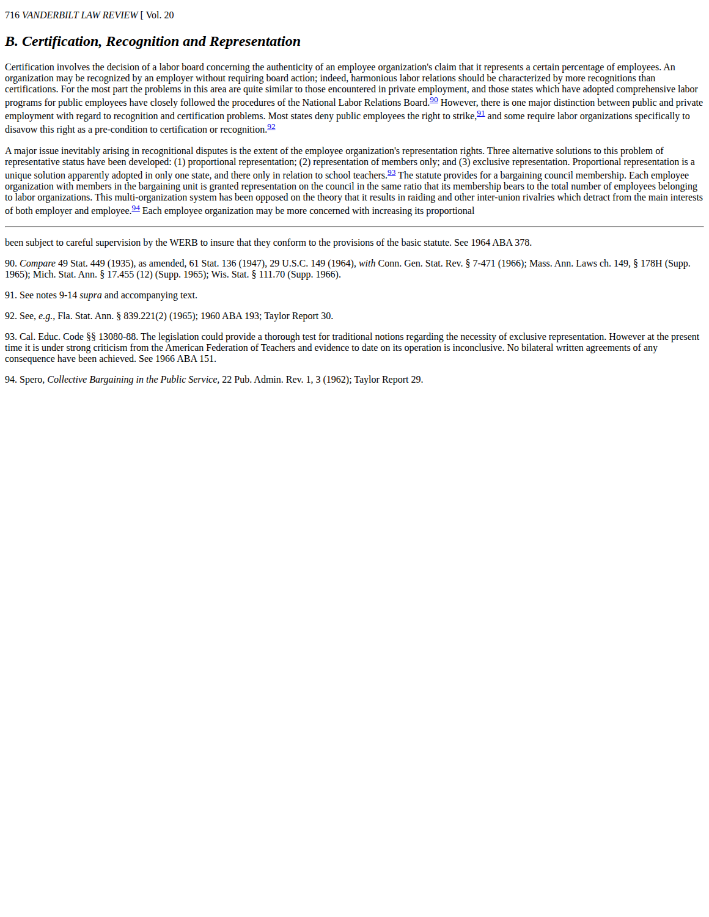716 VANDERBILT LAW REVIEW [ Vol. 20
B. Certification, Recognition and Representation
Certification involves the decision of a labor board concerning the authenticity of an employee organization's claim that it represents a certain percentage of employees. An organization may be recognized by an employer without requiring board action; indeed, harmonious labor relations should be characterized by more recognitions than certifications. For the most part the problems in this area are quite similar to those encountered in private employment, and those states which have adopted comprehensive labor programs for public employees have closely followed the procedures of the National Labor Relations Board.90 However, there is one major distinction between public and private employment with regard to recognition and certification problems. Most states deny public employees the right to strike,91 and some require labor organizations specifically to disavow this right as a pre-condition to certification or recognition.92
A major issue inevitably arising in recognitional disputes is the extent of the employee organization's representation rights. Three alternative solutions to this problem of representative status have been developed: (1) proportional representation; (2) representation of members only; and (3) exclusive representation. Proportional representation is a unique solution apparently adopted in only one state, and there only in relation to school teachers.93 The statute provides for a bargaining council membership. Each employee organization with members in the bargaining unit is granted representation on the council in the same ratio that its membership bears to the total number of employees belonging to labor organizations. This multi-organization system has been opposed on the theory that it results in raiding and other inter-union rivalries which detract from the main interests of both employer and employee.94 Each employee organization may be more concerned with increasing its proportional
been subject to careful supervision by the WERB to insure that they conform to the provisions of the basic statute. See 1964 ABA 378.
90. Compare 49 Stat. 449 (1935), as amended, 61 Stat. 136 (1947), 29 U.S.C. 149 (1964), with Conn. Gen. Stat. Rev. § 7-471 (1966); Mass. Ann. Laws ch. 149, § 178H (Supp. 1965); Mich. Stat. Ann. § 17.455 (12) (Supp. 1965); Wis. Stat. § 111.70 (Supp. 1966).
91. See notes 9-14 supra and accompanying text.
92. See, e.g., Fla. Stat. Ann. § 839.221(2) (1965); 1960 ABA 193; Taylor Report 30.
93. Cal. Educ. Code §§ 13080-88. The legislation could provide a thorough test for traditional notions regarding the necessity of exclusive representation. However at the present time it is under strong criticism from the American Federation of Teachers and evidence to date on its operation is inconclusive. No bilateral written agreements of any consequence have been achieved. See 1966 ABA 151.
94. Spero, Collective Bargaining in the Public Service, 22 Pub. Admin. Rev. 1, 3 (1962); Taylor Report 29.